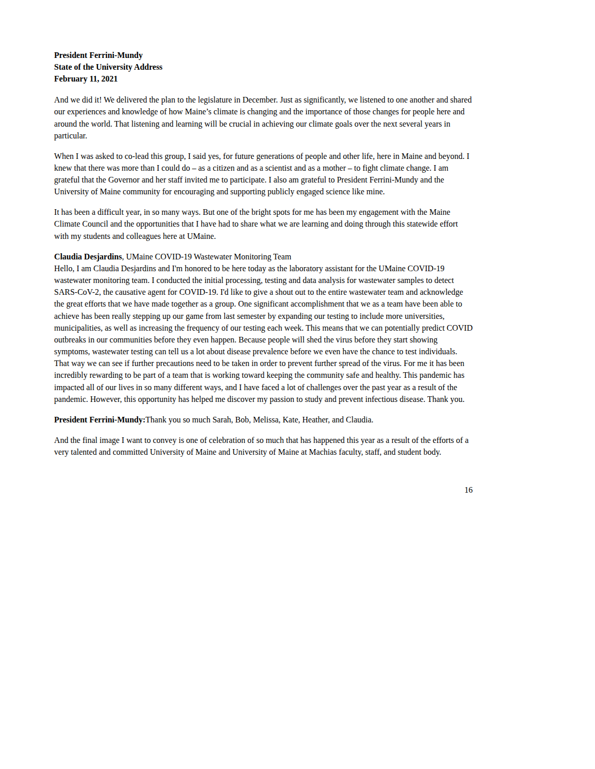President Ferrini-Mundy
State of the University Address
February 11, 2021
And we did it! We delivered the plan to the legislature in December. Just as significantly, we listened to one another and shared our experiences and knowledge of how Maine’s climate is changing and the importance of those changes for people here and around the world. That listening and learning will be crucial in achieving our climate goals over the next several years in particular.
When I was asked to co-lead this group, I said yes, for future generations of people and other life, here in Maine and beyond. I knew that there was more than I could do – as a citizen and as a scientist and as a mother – to fight climate change. I am grateful that the Governor and her staff invited me to participate. I also am grateful to President Ferrini-Mundy and the University of Maine community for encouraging and supporting publicly engaged science like mine.
It has been a difficult year, in so many ways. But one of the bright spots for me has been my engagement with the Maine Climate Council and the opportunities that I have had to share what we are learning and doing through this statewide effort with my students and colleagues here at UMaine.
Claudia Desjardins, UMaine COVID-19 Wastewater Monitoring Team
Hello, I am Claudia Desjardins and I'm honored to be here today as the laboratory assistant for the UMaine COVID-19 wastewater monitoring team. I conducted the initial processing, testing and data analysis for wastewater samples to detect SARS-CoV-2, the causative agent for COVID-19. I'd like to give a shout out to the entire wastewater team and acknowledge the great efforts that we have made together as a group. One significant accomplishment that we as a team have been able to achieve has been really stepping up our game from last semester by expanding our testing to include more universities, municipalities, as well as increasing the frequency of our testing each week. This means that we can potentially predict COVID outbreaks in our communities before they even happen. Because people will shed the virus before they start showing symptoms, wastewater testing can tell us a lot about disease prevalence before we even have the chance to test individuals. That way we can see if further precautions need to be taken in order to prevent further spread of the virus. For me it has been incredibly rewarding to be part of a team that is working toward keeping the community safe and healthy. This pandemic has impacted all of our lives in so many different ways, and I have faced a lot of challenges over the past year as a result of the pandemic. However, this opportunity has helped me discover my passion to study and prevent infectious disease. Thank you.
President Ferrini-Mundy: Thank you so much Sarah, Bob, Melissa, Kate, Heather, and Claudia.
And the final image I want to convey is one of celebration of so much that has happened this year as a result of the efforts of a very talented and committed University of Maine and University of Maine at Machias faculty, staff, and student body.
16